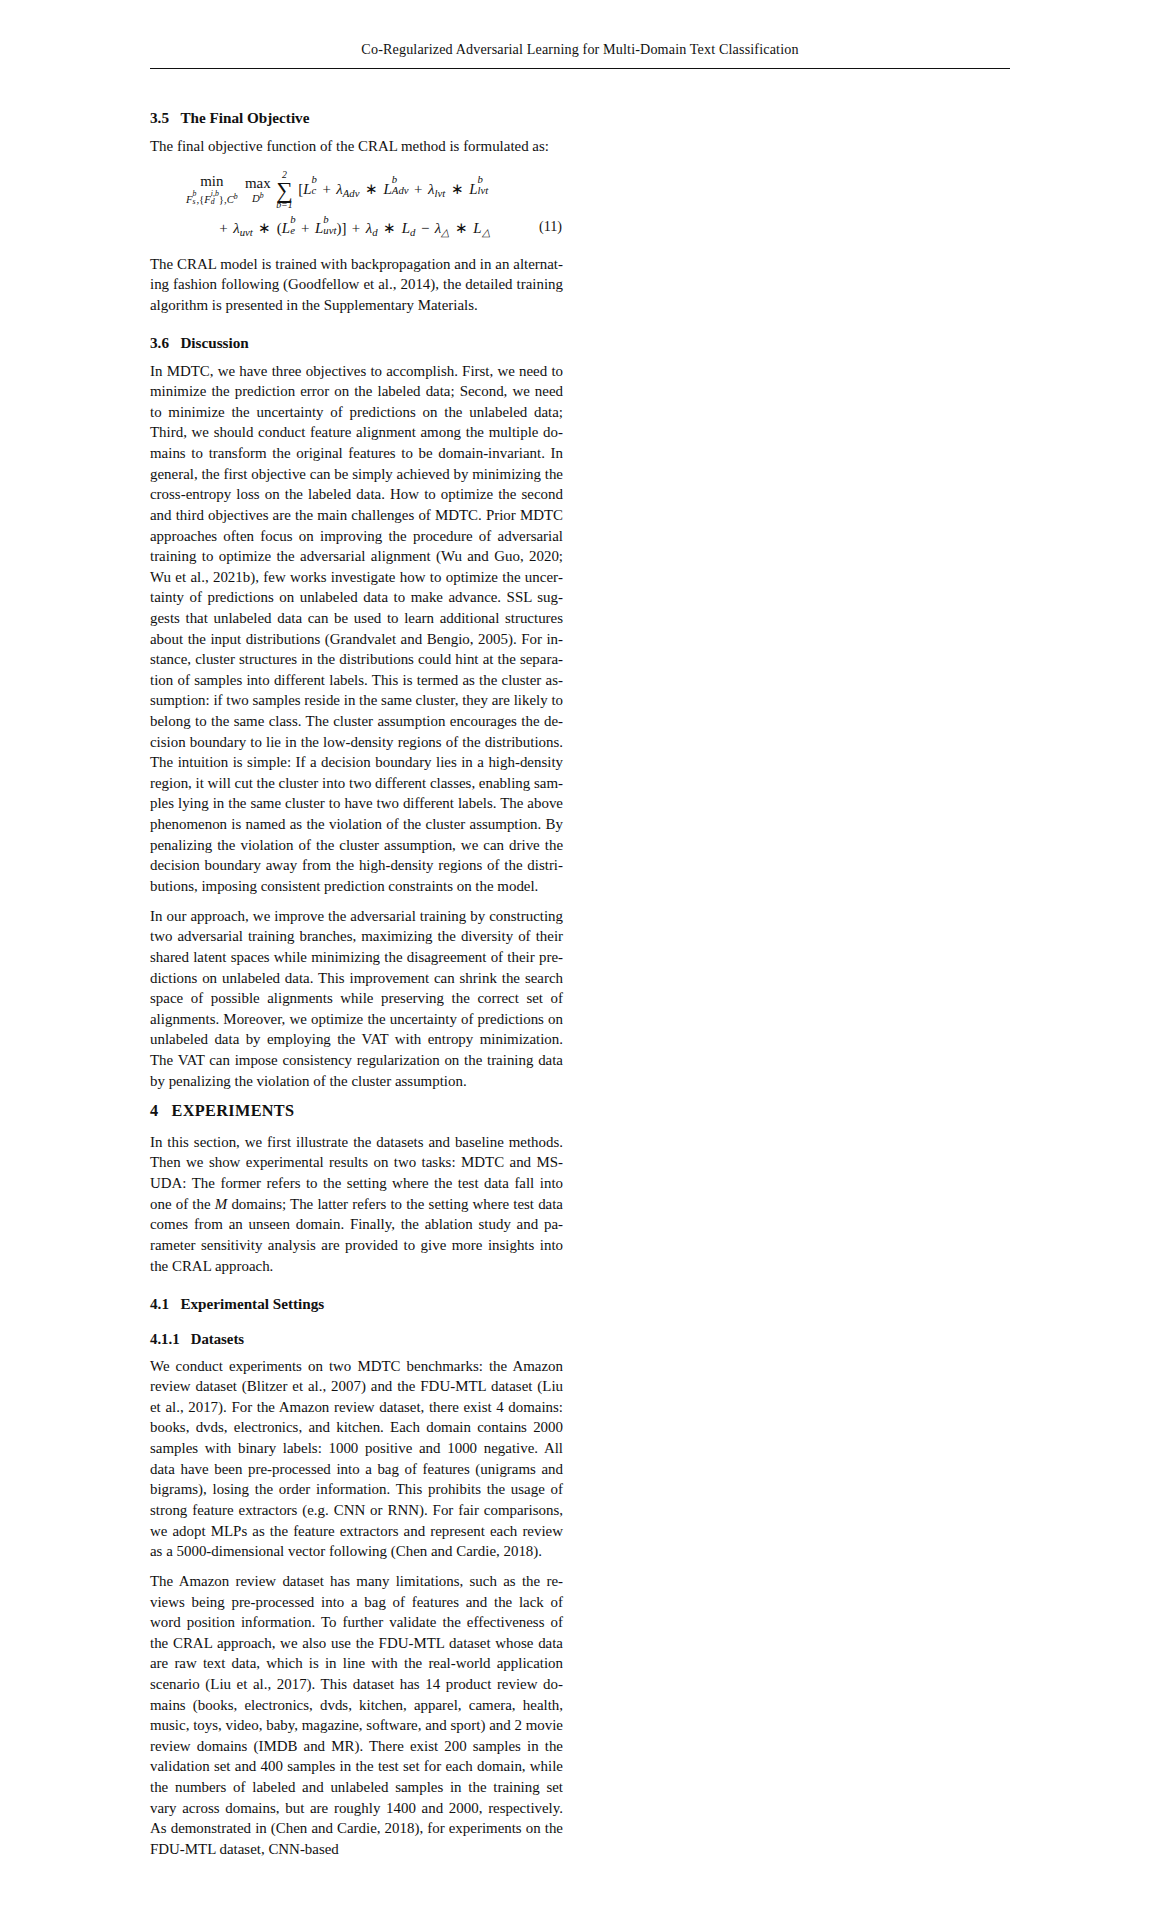Co-Regularized Adversarial Learning for Multi-Domain Text Classification
3.5 The Final Objective
The final objective function of the CRAL method is formulated as:
| min F b s ,{ F i,b d }, C b max D b 2 ∑ b=1 [ L b c + λ Adv ∗ L b Adv + λ lvt ∗ L b lvt | |
| + λ uvt ∗ ( L b e + L b uvt )] + λ d ∗ L d − λ △ ∗ L △ | (11) |
The CRAL model is trained with backpropagation and in an alternating fashion following (Goodfellow et al., 2014), the detailed training algorithm is presented in the Supplementary Materials.
3.6 Discussion
In MDTC, we have three objectives to accomplish. First, we need to minimize the prediction error on the labeled data; Second, we need to minimize the uncertainty of predictions on the unlabeled data; Third, we should conduct feature alignment among the multiple domains to transform the original features to be domain-invariant. In general, the first objective can be simply achieved by minimizing the cross-entropy loss on the labeled data. How to optimize the second and third objectives are the main challenges of MDTC. Prior MDTC approaches often focus on improving the procedure of adversarial training to optimize the adversarial alignment (Wu and Guo, 2020; Wu et al., 2021b), few works investigate how to optimize the uncertainty of predictions on unlabeled data to make advance. SSL suggests that unlabeled data can be used to learn additional structures about the input distributions (Grandvalet and Bengio, 2005). For instance, cluster structures in the distributions could hint at the separation of samples into different labels. This is termed as the cluster assumption: if two samples reside in the same cluster, they are likely to belong to the same class. The cluster assumption encourages the decision boundary to lie in the low-density regions of the distributions. The intuition is simple: If a decision boundary lies in a high-density region, it will cut the cluster into two different classes, enabling samples lying in the same cluster to have two different labels. The above phenomenon is named as the violation of the cluster assumption. By penalizing the violation of the cluster assumption, we can drive the decision boundary away from the high-density regions of the distributions, imposing consistent prediction constraints on the model.
In our approach, we improve the adversarial training by constructing two adversarial training branches, maximizing the diversity of their shared latent spaces while minimizing the disagreement of their predictions on unlabeled data. This improvement can shrink the search space of possible alignments while preserving the correct set of alignments. Moreover, we optimize the uncertainty of predictions on unlabeled data by employing the VAT with entropy minimization. The VAT can impose consistency regularization on the training data by penalizing the violation of the cluster assumption.
4 EXPERIMENTS
In this section, we first illustrate the datasets and baseline methods. Then we show experimental results on two tasks: MDTC and MS-UDA: The former refers to the setting where the test data fall into one of the M domains; The latter refers to the setting where test data comes from an unseen domain. Finally, the ablation study and parameter sensitivity analysis are provided to give more insights into the CRAL approach.
4.1 Experimental Settings
4.1.1 Datasets
We conduct experiments on two MDTC benchmarks: the Amazon review dataset (Blitzer et al., 2007) and the FDU-MTL dataset (Liu et al., 2017). For the Amazon review dataset, there exist 4 domains: books, dvds, electronics, and kitchen. Each domain contains 2000 samples with binary labels: 1000 positive and 1000 negative. All data have been pre-processed into a bag of features (unigrams and bigrams), losing the order information. This prohibits the usage of strong feature extractors (e.g. CNN or RNN). For fair comparisons, we adopt MLPs as the feature extractors and represent each review as a 5000-dimensional vector following (Chen and Cardie, 2018).
The Amazon review dataset has many limitations, such as the reviews being pre-processed into a bag of features and the lack of word position information. To further validate the effectiveness of the CRAL approach, we also use the FDU-MTL dataset whose data are raw text data, which is in line with the real-world application scenario (Liu et al., 2017). This dataset has 14 product review domains (books, electronics, dvds, kitchen, apparel, camera, health, music, toys, video, baby, magazine, software, and sport) and 2 movie review domains (IMDB and MR). There exist 200 samples in the validation set and 400 samples in the test set for each domain, while the numbers of labeled and unlabeled samples in the training set vary across domains, but are roughly 1400 and 2000, respectively. As demonstrated in (Chen and Cardie, 2018), for experiments on the FDU-MTL dataset, CNN-based